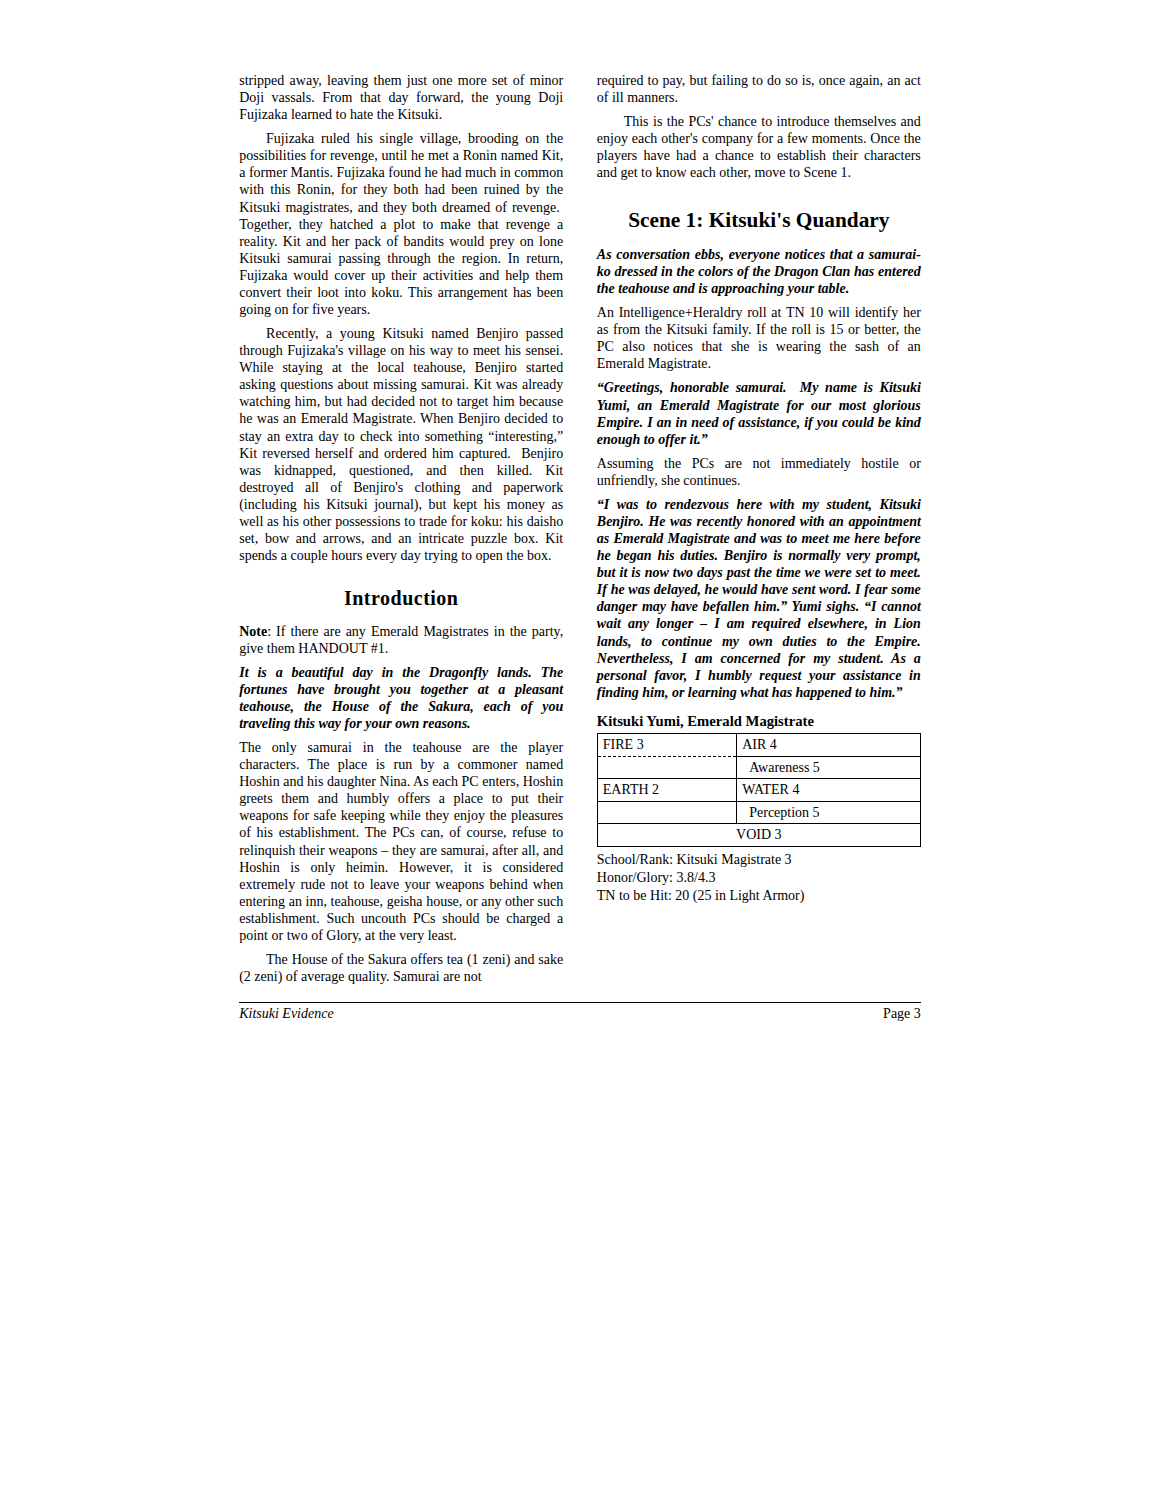stripped away, leaving them just one more set of minor Doji vassals. From that day forward, the young Doji Fujizaka learned to hate the Kitsuki.
Fujizaka ruled his single village, brooding on the possibilities for revenge, until he met a Ronin named Kit, a former Mantis. Fujizaka found he had much in common with this Ronin, for they both had been ruined by the Kitsuki magistrates, and they both dreamed of revenge. Together, they hatched a plot to make that revenge a reality. Kit and her pack of bandits would prey on lone Kitsuki samurai passing through the region. In return, Fujizaka would cover up their activities and help them convert their loot into koku. This arrangement has been going on for five years.
Recently, a young Kitsuki named Benjiro passed through Fujizaka's village on his way to meet his sensei. While staying at the local teahouse, Benjiro started asking questions about missing samurai. Kit was already watching him, but had decided not to target him because he was an Emerald Magistrate. When Benjiro decided to stay an extra day to check into something “interesting,” Kit reversed herself and ordered him captured. Benjiro was kidnapped, questioned, and then killed. Kit destroyed all of Benjiro's clothing and paperwork (including his Kitsuki journal), but kept his money as well as his other possessions to trade for koku: his daisho set, bow and arrows, and an intricate puzzle box. Kit spends a couple hours every day trying to open the box.
Introduction
Note: If there are any Emerald Magistrates in the party, give them HANDOUT #1.
It is a beautiful day in the Dragonfly lands. The fortunes have brought you together at a pleasant teahouse, the House of the Sakura, each of you traveling this way for your own reasons.
The only samurai in the teahouse are the player characters. The place is run by a commoner named Hoshin and his daughter Nina. As each PC enters, Hoshin greets them and humbly offers a place to put their weapons for safe keeping while they enjoy the pleasures of his establishment. The PCs can, of course, refuse to relinquish their weapons – they are samurai, after all, and Hoshin is only heimin. However, it is considered extremely rude not to leave your weapons behind when entering an inn, teahouse, geisha house, or any other such establishment. Such uncouth PCs should be charged a point or two of Glory, at the very least.
The House of the Sakura offers tea (1 zeni) and sake (2 zeni) of average quality. Samurai are not
required to pay, but failing to do so is, once again, an act of ill manners.
This is the PCs' chance to introduce themselves and enjoy each other's company for a few moments. Once the players have had a chance to establish their characters and get to know each other, move to Scene 1.
Scene 1: Kitsuki's Quandary
As conversation ebbs, everyone notices that a samurai-ko dressed in the colors of the Dragon Clan has entered the teahouse and is approaching your table.
An Intelligence+Heraldry roll at TN 10 will identify her as from the Kitsuki family. If the roll is 15 or better, the PC also notices that she is wearing the sash of an Emerald Magistrate.
“Greetings, honorable samurai. My name is Kitsuki Yumi, an Emerald Magistrate for our most glorious Empire. I an in need of assistance, if you could be kind enough to offer it.”
Assuming the PCs are not immediately hostile or unfriendly, she continues.
“I was to rendezvous here with my student, Kitsuki Benjiro. He was recently honored with an appointment as Emerald Magistrate and was to meet me here before he began his duties. Benjiro is normally very prompt, but it is now two days past the time we were set to meet. If he was delayed, he would have sent word. I fear some danger may have befallen him.” Yumi sighs. “I cannot wait any longer – I am required elsewhere, in Lion lands, to continue my own duties to the Empire. Nevertheless, I am concerned for my student. As a personal favor, I humbly request your assistance in finding him, or learning what has happened to him.”
Kitsuki Yumi, Emerald Magistrate
| FIRE 3 | AIR 4 |
| | Awareness 5 |
| EARTH 2 | WATER 4 |
| | Perception 5 |
| VOID 3 |
School/Rank: Kitsuki Magistrate 3
Honor/Glory: 3.8/4.3
TN to be Hit: 20 (25 in Light Armor)
Kitsuki Evidence Page 3